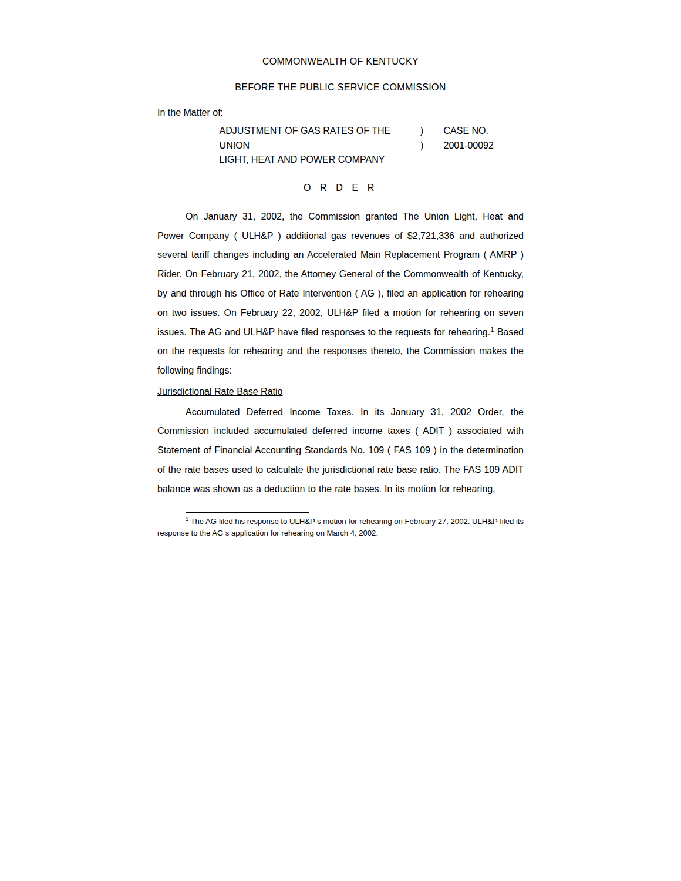COMMONWEALTH OF KENTUCKY
BEFORE THE PUBLIC SERVICE COMMISSION
In the Matter of:
| ADJUSTMENT OF GAS RATES OF THE UNION LIGHT, HEAT AND POWER COMPANY | ) ) | CASE NO. 2001-00092 |
O R D E R
On January 31, 2002, the Commission granted The Union Light, Heat and Power Company ( ULH&P ) additional gas revenues of $2,721,336 and authorized several tariff changes including an Accelerated Main Replacement Program ( AMRP ) Rider. On February 21, 2002, the Attorney General of the Commonwealth of Kentucky, by and through his Office of Rate Intervention ( AG ), filed an application for rehearing on two issues. On February 22, 2002, ULH&P filed a motion for rehearing on seven issues. The AG and ULH&P have filed responses to the requests for rehearing.1 Based on the requests for rehearing and the responses thereto, the Commission makes the following findings:
Jurisdictional Rate Base Ratio
Accumulated Deferred Income Taxes. In its January 31, 2002 Order, the Commission included accumulated deferred income taxes ( ADIT ) associated with Statement of Financial Accounting Standards No. 109 ( FAS 109 ) in the determination of the rate bases used to calculate the jurisdictional rate base ratio. The FAS 109 ADIT balance was shown as a deduction to the rate bases. In its motion for rehearing,
1 The AG filed his response to ULH&P s motion for rehearing on February 27, 2002. ULH&P filed its response to the AG s application for rehearing on March 4, 2002.